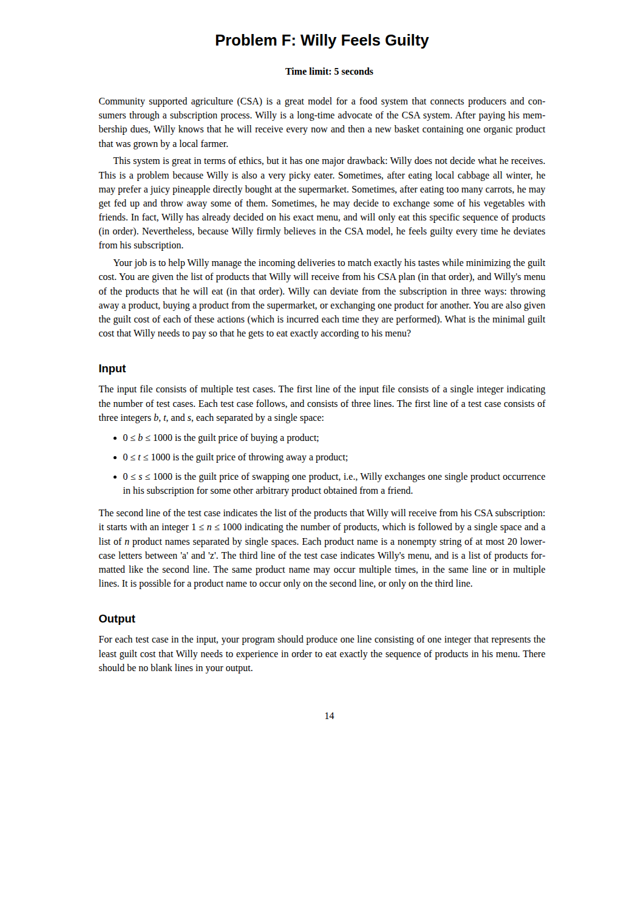Problem F: Willy Feels Guilty
Time limit: 5 seconds
Community supported agriculture (CSA) is a great model for a food system that connects producers and consumers through a subscription process. Willy is a long-time advocate of the CSA system. After paying his membership dues, Willy knows that he will receive every now and then a new basket containing one organic product that was grown by a local farmer.
This system is great in terms of ethics, but it has one major drawback: Willy does not decide what he receives. This is a problem because Willy is also a very picky eater. Sometimes, after eating local cabbage all winter, he may prefer a juicy pineapple directly bought at the supermarket. Sometimes, after eating too many carrots, he may get fed up and throw away some of them. Sometimes, he may decide to exchange some of his vegetables with friends. In fact, Willy has already decided on his exact menu, and will only eat this specific sequence of products (in order). Nevertheless, because Willy firmly believes in the CSA model, he feels guilty every time he deviates from his subscription.
Your job is to help Willy manage the incoming deliveries to match exactly his tastes while minimizing the guilt cost. You are given the list of products that Willy will receive from his CSA plan (in that order), and Willy's menu of the products that he will eat (in that order). Willy can deviate from the subscription in three ways: throwing away a product, buying a product from the supermarket, or exchanging one product for another. You are also given the guilt cost of each of these actions (which is incurred each time they are performed). What is the minimal guilt cost that Willy needs to pay so that he gets to eat exactly according to his menu?
Input
The input file consists of multiple test cases. The first line of the input file consists of a single integer indicating the number of test cases. Each test case follows, and consists of three lines. The first line of a test case consists of three integers b, t, and s, each separated by a single space:
0 ≤ b ≤ 1000 is the guilt price of buying a product;
0 ≤ t ≤ 1000 is the guilt price of throwing away a product;
0 ≤ s ≤ 1000 is the guilt price of swapping one product, i.e., Willy exchanges one single product occurrence in his subscription for some other arbitrary product obtained from a friend.
The second line of the test case indicates the list of the products that Willy will receive from his CSA subscription: it starts with an integer 1 ≤ n ≤ 1000 indicating the number of products, which is followed by a single space and a list of n product names separated by single spaces. Each product name is a nonempty string of at most 20 lowercase letters between 'a' and 'z'. The third line of the test case indicates Willy's menu, and is a list of products formatted like the second line. The same product name may occur multiple times, in the same line or in multiple lines. It is possible for a product name to occur only on the second line, or only on the third line.
Output
For each test case in the input, your program should produce one line consisting of one integer that represents the least guilt cost that Willy needs to experience in order to eat exactly the sequence of products in his menu. There should be no blank lines in your output.
14